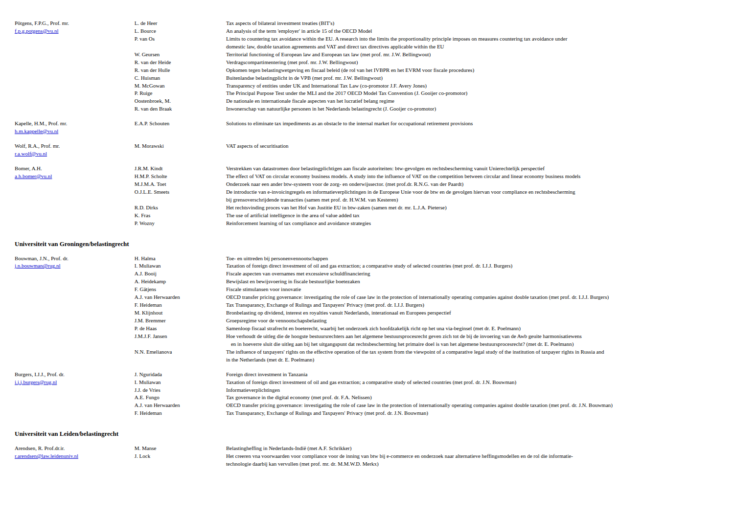| Pötgens, F.P.G., Prof. mr. f.p.g.potgens@vu.nl | L. de Heer L. Bource P. van Os | Tax aspects of bilateral investment treaties (BIT's) An analysis of the term 'employer' in article 15 of the OECD Model Limits to countering tax avoidance within the EU. A research into the limits the proportionality principle imposes on measures countering tax avoidance under domestic law, double taxation agreements and VAT and direct tax directives applicable within the EU |
| | W. Geursen R. van der Heide R. van der Hulle C. Huisman M. McGowan P. Ruige Oostenbroek, M. R. van den Braak | Territorial functioning of European law and European tax law (met prof. mr. J.W. Bellingwout) Verdragscompartimentering (met prof. mr. J.W. Bellingwout) Opkomen tegen belastingwetgeving en fiscaal beleid (de rol van het IVBPR en het EVRM voor fiscale procedures) Buitenlandse belastingplicht in de VPB (met prof. mr. J.W. Bellingwout) Transparency of entities under UK and International Tax Law (co-promotor J.F. Avery Jones) The Principal Purpose Test under the MLI and the 2017 OECD Model Tax Convention (J. Gooijer co-promotor) De nationale en internationale fiscale aspecten van het lucratief belang regime Inwonerschap van natuurlijke personen in het Nederlands belastingrecht (J. Gooijer co-promotor) |
| Kapelle, H.M., Prof. mr. h.m.kappelle@vu.nl | E.A.P. Schouten | Solutions to eliminate tax impediments as an obstacle to the internal market for occupational retirement provisions |
| Wolf, R.A., Prof. mr. r.a.wolf@vu.nl | M. Morawski | VAT aspects of securitisation |
| Bomer, A.H. a.h.bomer@vu.nl | J.R.M. Kindt H.M.P. Scholte M.J.M.A. Toet O.J.L.E. Smeets | Verstrekken van datastromen door belastingplichtigen aan fiscale autoriteiten: btw-gevolgen en rechtsbescherming vanuit Unierechtelijk perspectief The effect of VAT on circular economy business models. A study into the influence of VAT on the competition between circular and linear economy business models Onderzoek naar een ander btw-systeem voor de zorg- en onderwijssector. (met prof.dr. R.N.G. van der Paardt) De introductie van e-invoicingregels en informatieverplichtingen in de Europese Unie voor de btw en de gevolgen hiervan voor compliance en rechtsbescherming bij grensoverschrijdende transacties (samen met prof. dr. H.W.M. van Kesteren) |
| | R.D. Dirks K. Fras P. Wozny | Het rechtsvinding proces van het Hof van Justitie EU in btw-zaken (samen met dr. mr. L.J.A. Pieterse) The use of artificial intelligence in the area of value added tax Reinforcement learning of tax compliance and avoidance strategies |
Universiteit van Groningen/belastingrecht
| Bouwman, J.N., Prof. dr. j.n.bouwman@rug.nl | H. Halma I. Muliawan | Toe- en uittreden bij personenvennootschappen Taxation of foreign direct investment of oil and gas extraction; a comparative study of selected countries (met prof. dr. I.J.J. Burgers) |
| | A.J. Booij A. Heidekamp F. Gätjens A.J. van Herwaarden | Fiscale aspecten van overnames met excessieve schuldfinanciering Bewijslast en bewijsvoering in fiscale bestuurlijke boetezaken Fiscale stimulansen voor innovatie OECD transfer pricing governance: investigating the role of case law in the protection of internationally operating companies against double taxation (met prof. dr. I.J.J. Burgers) |
| | F. Heideman M. Klijnhout J.M. Bremmer P. de Haas J.M.J.F. Jansen | Tax Transparancy, Exchange of Rulings and Taxpayers' Privacy (met prof. dr. I.J.J. Burgers) Bronbelasting op dividend, interest en royalties vanuit Nederlands, interationaal en Europees perspectief Groepsregime voor de vennootschapsbelasting Samenloop fiscaal strafrecht en boeterecht, waarbij het onderzoek zich hoofdzakelijk richt op het una via-beginsel (met dr. E. Poelmann) Hoe verhoudt de uitleg die de hoogste bestuursrechters aan het algemene bestuursprocesrecht geven zich tot de bij de invoering van de Awb geuite harmonisatiewens en in hoeverre sluit die uitleg aan bij het uitgangspunt dat rechtsbescherming het primaire doel is van het algemene bestuursprocesrecht? (met dr. E. Poelmann) |
| | N.N. Emelianova | The influence of taxpayers' rights on the effective operation of the tax system from the viewpoint of a comparative legal study of the institution of taxpayer rights in Russia and in the Netherlands (met dr. E. Poelmann) |
| Burgers, I.J.J., Prof. dr. i.j.j.burgers@rug.nl | J. Nguridada I. Muliawan J.J. de Vries A.E. Fungo | Foreign direct investment in Tanzania Taxation of foreign direct investment of oil and gas extraction; a comparative study of selected countries (met prof. dr. J.N. Bouwman) Informatieverplichtingen Tax governance in the digital economy (met prof. dr. F.A. Nelissen) |
| | A.J. van Herwaarden F. Heideman | OECD transfer pricing governance: investigating the role of case law in the protection of internationally operating companies against double taxation (met prof. dr. J.N. Bouwman) Tax Transparancy, Exchange of Rulings and Taxpayers' Privacy (met prof. dr. J.N. Bouwman) |
Universiteit van Leiden/belastingrecht
| Arendsen, R. Prof.dr.ir. r.arendsen@law.leidenuniv.nl | M. Manse J. Lock | Belastingheffing in Nederlands-Indië (met A.F. Schrikker) Het creeren vna voorwaarden voor compliance voor de inning van btw bij e-commerce en onderzoek naar alternatieve heffingsmodellen en de rol die informatie- technologie daarbij kan vervullen (met prof. mr. dr. M.M.W.D. Merkx) |